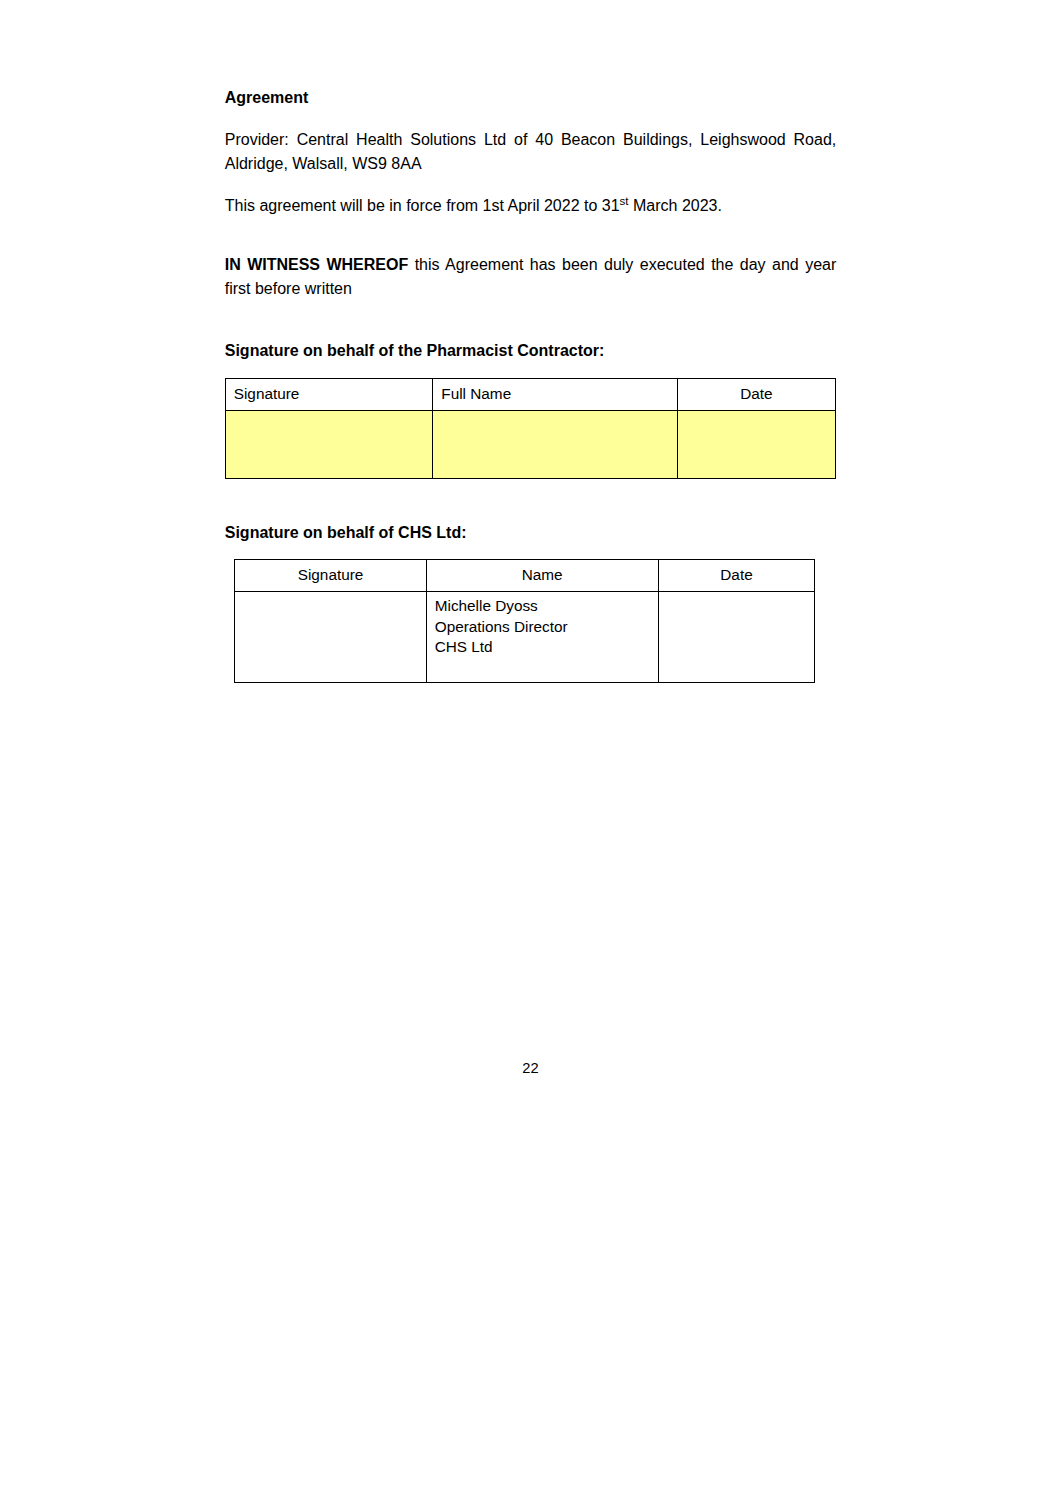Agreement
Provider: Central Health Solutions Ltd of 40 Beacon Buildings, Leighswood Road, Aldridge, Walsall, WS9 8AA
This agreement will be in force from 1st April 2022 to 31st March 2023.
IN WITNESS WHEREOF this Agreement has been duly executed the day and year first before written
Signature on behalf of the Pharmacist Contractor:
| Signature | Full Name | Date |
| --- | --- | --- |
Signature on behalf of CHS Ltd:
| Signature | Name | Date |
| --- | --- | --- |
| | Michelle Dyoss Operations Director CHS Ltd | |
22